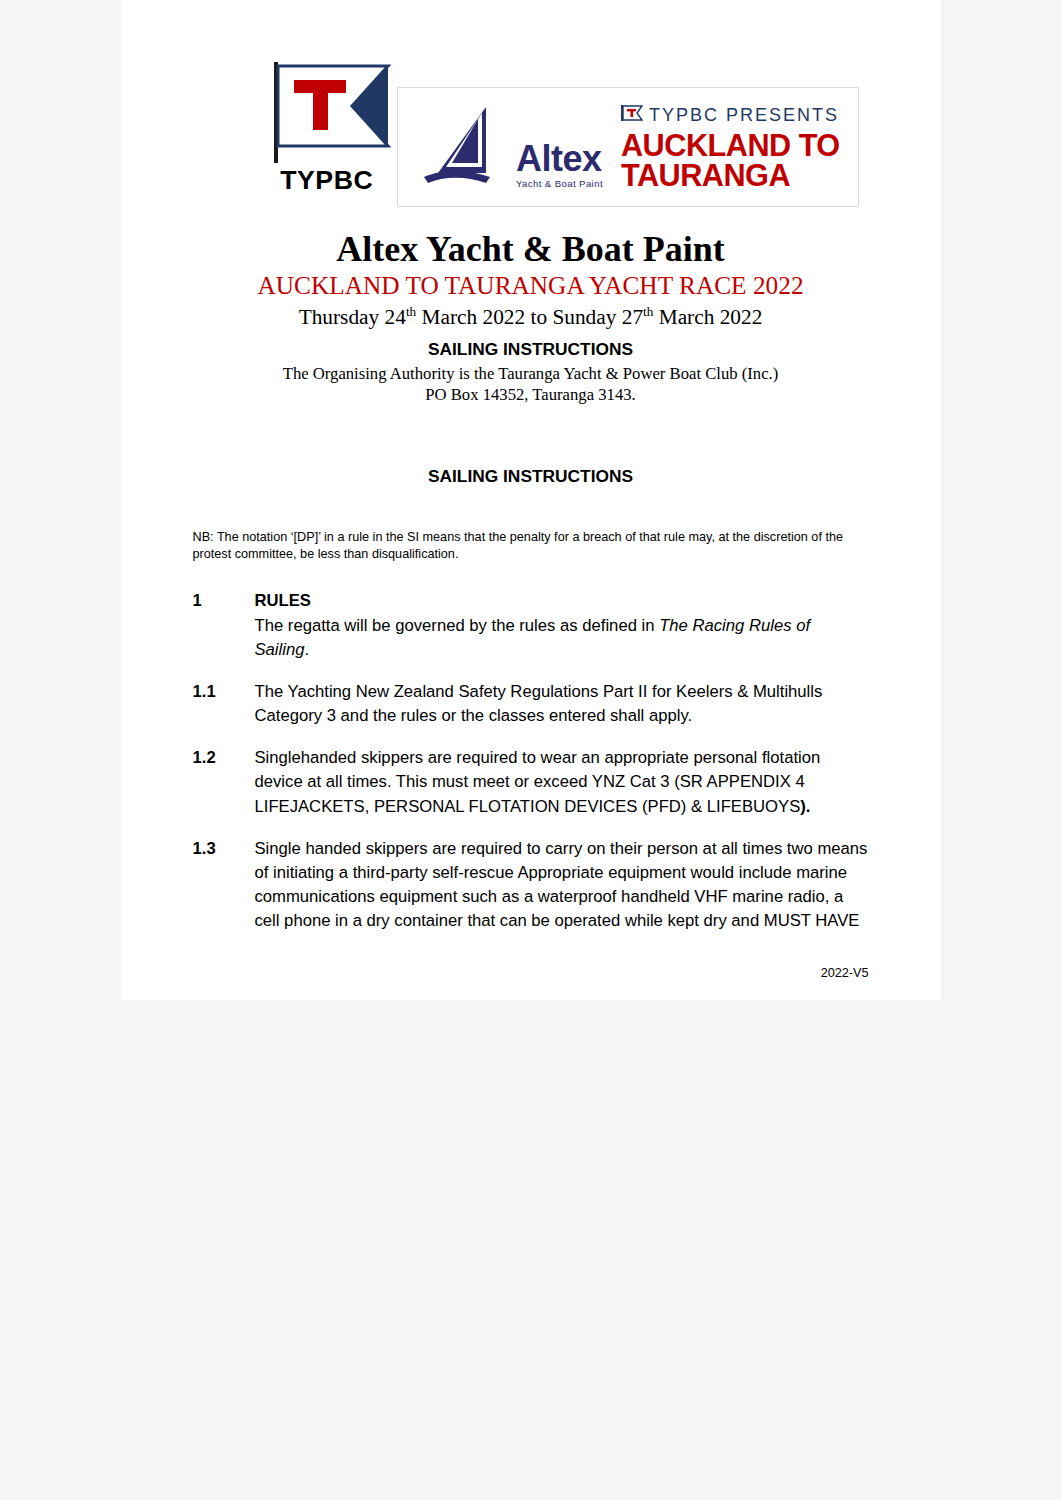TYPBC
Altex
Yacht & Boat Paint
TYPBC PRESENTS
AUCKLAND TO
TAURANGA
Altex Yacht & Boat Paint
AUCKLAND TO TAURANGA YACHT RACE 2022
Thursday 24th March 2022 to Sunday 27th March 2022
SAILING INSTRUCTIONS
The Organising Authority is the Tauranga Yacht & Power Boat Club (Inc.)
PO Box 14352, Tauranga 3143.
SAILING INSTRUCTIONS
NB: The notation ‘[DP]’ in a rule in the SI means that the penalty for a breach of that rule may, at the discretion of the protest committee, be less than disqualification.
| 1 | RULES The regatta will be governed by the rules as defined in The Racing Rules of Sailing . |
| 1.1 | The Yachting New Zealand Safety Regulations Part II for Keelers & Multihulls Category 3 and the rules or the classes entered shall apply. |
| 1.2 | Singlehanded skippers are required to wear an appropriate personal flotation device at all times. This must meet or exceed YNZ Cat 3 (SR APPENDIX 4 LIFEJACKETS, PERSONAL FLOTATION DEVICES (PFD) & LIFEBUOYS ). |
| 1.3 | Single handed skippers are required to carry on their person at all times two means of initiating a third-party self-rescue Appropriate equipment would include marine communications equipment such as a waterproof handheld VHF marine radio, a cell phone in a dry container that can be operated while kept dry and MUST HAVE |
2022-V5